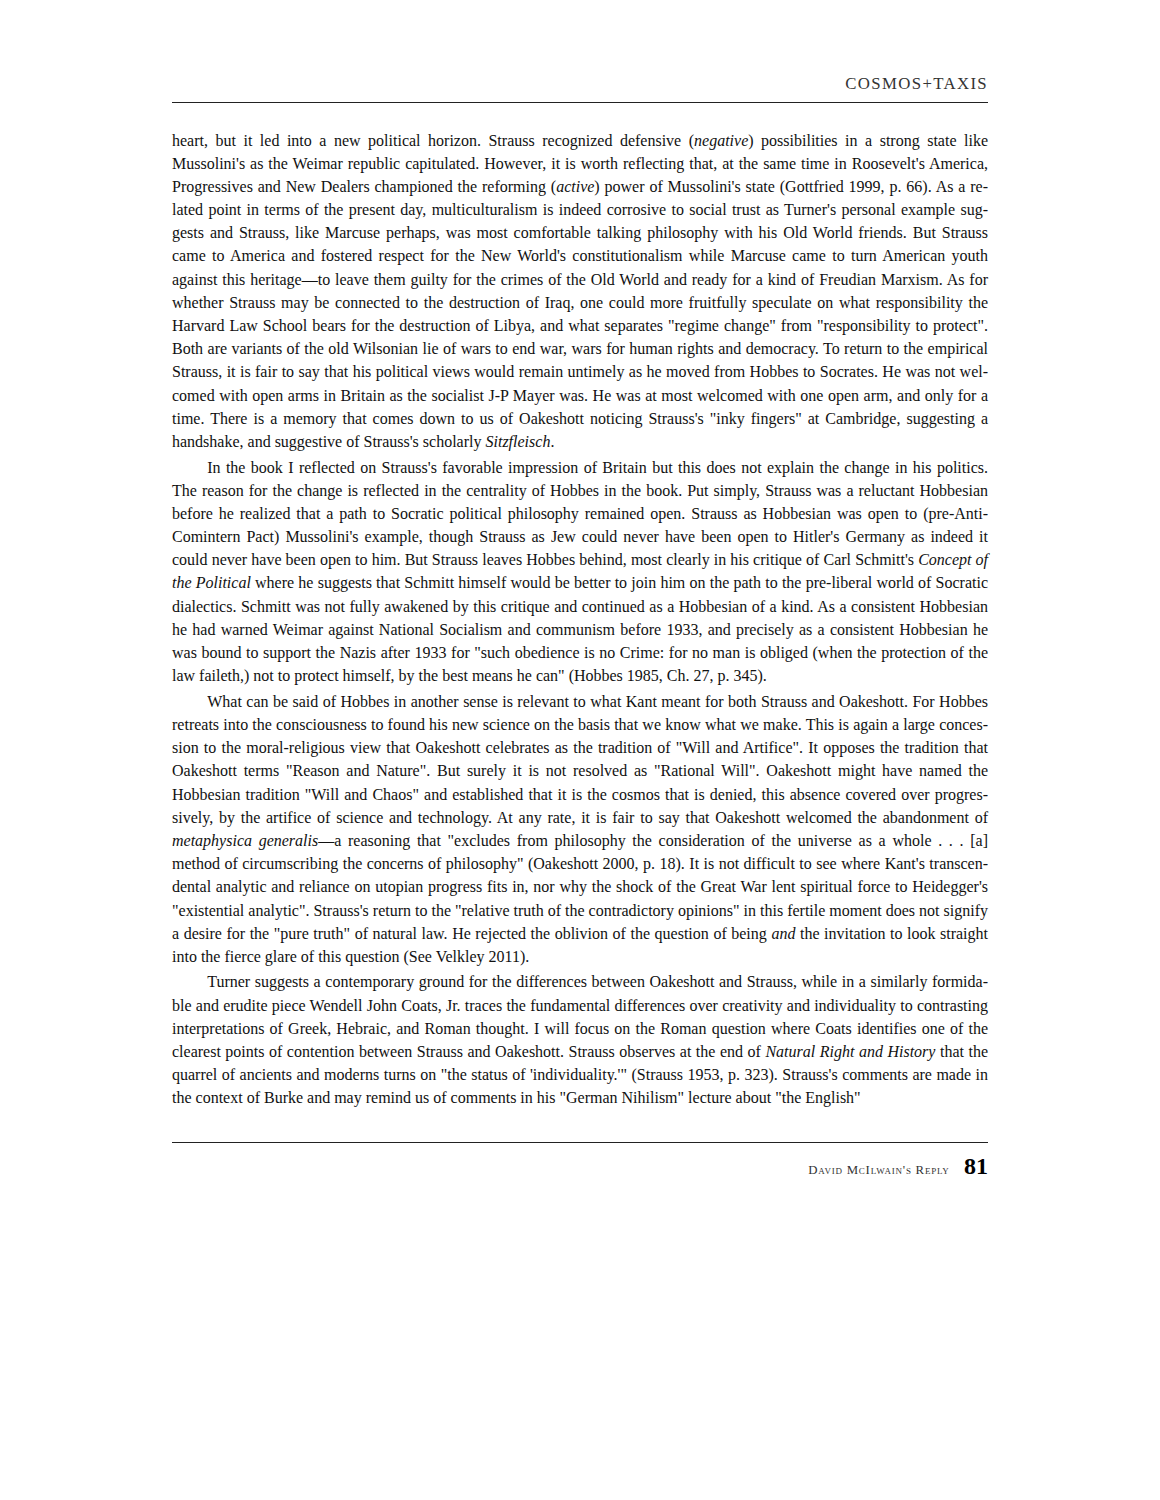COSMOS+TAXIS
heart, but it led into a new political horizon. Strauss recognized defensive (negative) possibilities in a strong state like Mussolini's as the Weimar republic capitulated. However, it is worth reflecting that, at the same time in Roosevelt's America, Progressives and New Dealers championed the reforming (active) power of Mussolini's state (Gottfried 1999, p. 66). As a related point in terms of the present day, multiculturalism is indeed corrosive to social trust as Turner's personal example suggests and Strauss, like Marcuse perhaps, was most comfortable talking philosophy with his Old World friends. But Strauss came to America and fostered respect for the New World's constitutionalism while Marcuse came to turn American youth against this heritage—to leave them guilty for the crimes of the Old World and ready for a kind of Freudian Marxism. As for whether Strauss may be connected to the destruction of Iraq, one could more fruitfully speculate on what responsibility the Harvard Law School bears for the destruction of Libya, and what separates "regime change" from "responsibility to protect". Both are variants of the old Wilsonian lie of wars to end war, wars for human rights and democracy. To return to the empirical Strauss, it is fair to say that his political views would remain untimely as he moved from Hobbes to Socrates. He was not welcomed with open arms in Britain as the socialist J-P Mayer was. He was at most welcomed with one open arm, and only for a time. There is a memory that comes down to us of Oakeshott noticing Strauss's "inky fingers" at Cambridge, suggesting a handshake, and suggestive of Strauss's scholarly Sitzfleisch.
In the book I reflected on Strauss's favorable impression of Britain but this does not explain the change in his politics. The reason for the change is reflected in the centrality of Hobbes in the book. Put simply, Strauss was a reluctant Hobbesian before he realized that a path to Socratic political philosophy remained open. Strauss as Hobbesian was open to (pre-Anti-Comintern Pact) Mussolini's example, though Strauss as Jew could never have been open to Hitler's Germany as indeed it could never have been open to him. But Strauss leaves Hobbes behind, most clearly in his critique of Carl Schmitt's Concept of the Political where he suggests that Schmitt himself would be better to join him on the path to the pre-liberal world of Socratic dialectics. Schmitt was not fully awakened by this critique and continued as a Hobbesian of a kind. As a consistent Hobbesian he had warned Weimar against National Socialism and communism before 1933, and precisely as a consistent Hobbesian he was bound to support the Nazis after 1933 for "such obedience is no Crime: for no man is obliged (when the protection of the law faileth,) not to protect himself, by the best means he can" (Hobbes 1985, Ch. 27, p. 345).
What can be said of Hobbes in another sense is relevant to what Kant meant for both Strauss and Oakeshott. For Hobbes retreats into the consciousness to found his new science on the basis that we know what we make. This is again a large concession to the moral-religious view that Oakeshott celebrates as the tradition of "Will and Artifice". It opposes the tradition that Oakeshott terms "Reason and Nature". But surely it is not resolved as "Rational Will". Oakeshott might have named the Hobbesian tradition "Will and Chaos" and established that it is the cosmos that is denied, this absence covered over progressively, by the artifice of science and technology. At any rate, it is fair to say that Oakeshott welcomed the abandonment of metaphysica generalis—a reasoning that "excludes from philosophy the consideration of the universe as a whole . . . [a] method of circumscribing the concerns of philosophy" (Oakeshott 2000, p. 18). It is not difficult to see where Kant's transcendental analytic and reliance on utopian progress fits in, nor why the shock of the Great War lent spiritual force to Heidegger's "existential analytic". Strauss's return to the "relative truth of the contradictory opinions" in this fertile moment does not signify a desire for the "pure truth" of natural law. He rejected the oblivion of the question of being and the invitation to look straight into the fierce glare of this question (See Velkley 2011).
Turner suggests a contemporary ground for the differences between Oakeshott and Strauss, while in a similarly formidable and erudite piece Wendell John Coats, Jr. traces the fundamental differences over creativity and individuality to contrasting interpretations of Greek, Hebraic, and Roman thought. I will focus on the Roman question where Coats identifies one of the clearest points of contention between Strauss and Oakeshott. Strauss observes at the end of Natural Right and History that the quarrel of ancients and moderns turns on "the status of 'individuality.'" (Strauss 1953, p. 323). Strauss's comments are made in the context of Burke and may remind us of comments in his "German Nihilism" lecture about "the English"
David McIlwain's Reply 81